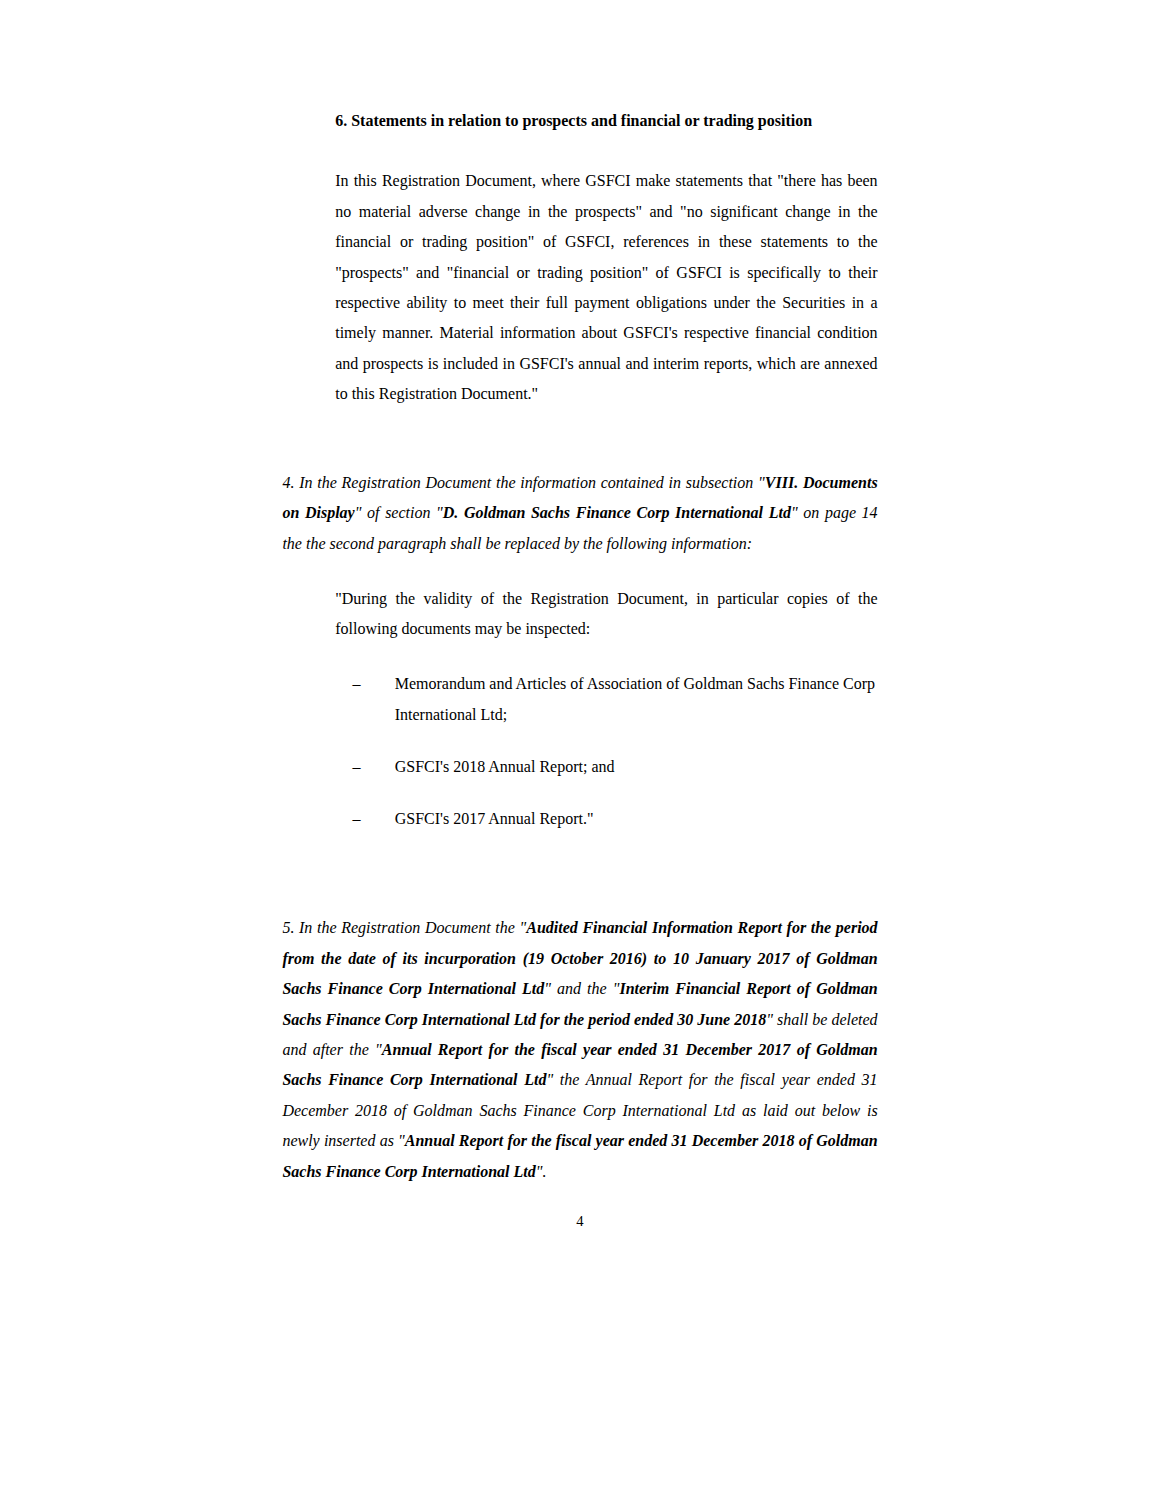6. Statements in relation to prospects and financial or trading position
In this Registration Document, where GSFCI make statements that "there has been no material adverse change in the prospects" and "no significant change in the financial or trading position" of GSFCI, references in these statements to the "prospects" and "financial or trading position" of GSFCI is specifically to their respective ability to meet their full payment obligations under the Securities in a timely manner. Material information about GSFCI's respective financial condition and prospects is included in GSFCI's annual and interim reports, which are annexed to this Registration Document."
4. In the Registration Document the information contained in subsection "VIII. Documents on Display" of section "D. Goldman Sachs Finance Corp International Ltd" on page 14 the the second paragraph shall be replaced by the following information:
"During the validity of the Registration Document, in particular copies of the following documents may be inspected:
Memorandum and Articles of Association of Goldman Sachs Finance Corp International Ltd;
GSFCI's 2018 Annual Report; and
GSFCI's 2017 Annual Report."
5. In the Registration Document the "Audited Financial Information Report for the period from the date of its incurporation (19 October 2016) to 10 January 2017 of Goldman Sachs Finance Corp International Ltd" and the "Interim Financial Report of Goldman Sachs Finance Corp International Ltd for the period ended 30 June 2018" shall be deleted and after the "Annual Report for the fiscal year ended 31 December 2017 of Goldman Sachs Finance Corp International Ltd" the Annual Report for the fiscal year ended 31 December 2018 of Goldman Sachs Finance Corp International Ltd as laid out below is newly inserted as "Annual Report for the fiscal year ended 31 December 2018 of Goldman Sachs Finance Corp International Ltd".
4